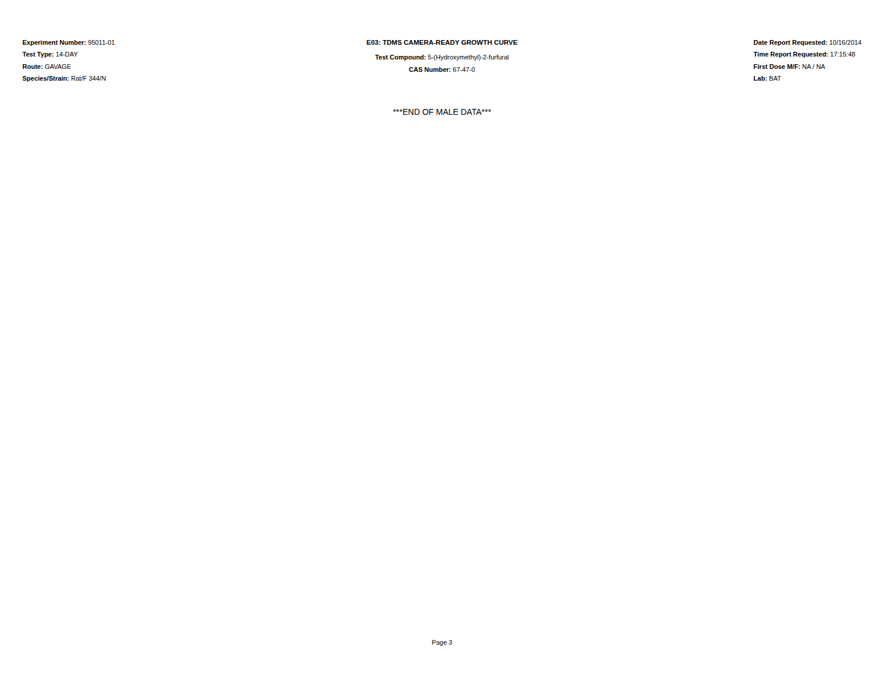Experiment Number: 95011-01
Test Type: 14-DAY
Route: GAVAGE
Species/Strain: Rat/F 344/N
E03: TDMS CAMERA-READY GROWTH CURVE
Test Compound: 5-(Hydroxymethyl)-2-furfural
CAS Number: 67-47-0
Date Report Requested: 10/16/2014
Time Report Requested: 17:15:48
First Dose M/F: NA / NA
Lab: BAT
***END OF MALE DATA***
Page 3